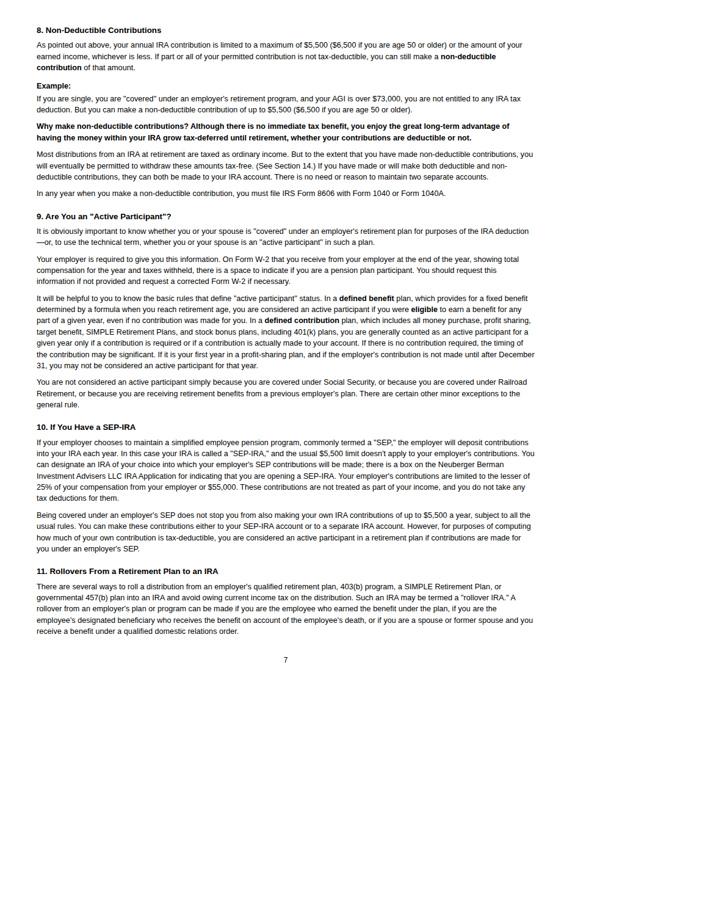8. Non-Deductible Contributions
As pointed out above, your annual IRA contribution is limited to a maximum of $5,500 ($6,500 if you are age 50 or older) or the amount of your earned income, whichever is less. If part or all of your permitted contribution is not tax-deductible, you can still make a non-deductible contribution of that amount.
Example:
If you are single, you are "covered" under an employer's retirement program, and your AGI is over $73,000, you are not entitled to any IRA tax deduction. But you can make a non-deductible contribution of up to $5,500 ($6,500 if you are age 50 or older).
Why make non-deductible contributions? Although there is no immediate tax benefit, you enjoy the great long-term advantage of having the money within your IRA grow tax-deferred until retirement, whether your contributions are deductible or not.
Most distributions from an IRA at retirement are taxed as ordinary income. But to the extent that you have made non-deductible contributions, you will eventually be permitted to withdraw these amounts tax-free. (See Section 14.) If you have made or will make both deductible and non-deductible contributions, they can both be made to your IRA account. There is no need or reason to maintain two separate accounts.
In any year when you make a non-deductible contribution, you must file IRS Form 8606 with Form 1040 or Form 1040A.
9. Are You an "Active Participant"?
It is obviously important to know whether you or your spouse is "covered" under an employer's retirement plan for purposes of the IRA deduction—or, to use the technical term, whether you or your spouse is an "active participant" in such a plan.
Your employer is required to give you this information. On Form W-2 that you receive from your employer at the end of the year, showing total compensation for the year and taxes withheld, there is a space to indicate if you are a pension plan participant. You should request this information if not provided and request a corrected Form W-2 if necessary.
It will be helpful to you to know the basic rules that define "active participant" status. In a defined benefit plan, which provides for a fixed benefit determined by a formula when you reach retirement age, you are considered an active participant if you were eligible to earn a benefit for any part of a given year, even if no contribution was made for you. In a defined contribution plan, which includes all money purchase, profit sharing, target benefit, SIMPLE Retirement Plans, and stock bonus plans, including 401(k) plans, you are generally counted as an active participant for a given year only if a contribution is required or if a contribution is actually made to your account. If there is no contribution required, the timing of the contribution may be significant. If it is your first year in a profit-sharing plan, and if the employer's contribution is not made until after December 31, you may not be considered an active participant for that year.
You are not considered an active participant simply because you are covered under Social Security, or because you are covered under Railroad Retirement, or because you are receiving retirement benefits from a previous employer's plan. There are certain other minor exceptions to the general rule.
10. If You Have a SEP-IRA
If your employer chooses to maintain a simplified employee pension program, commonly termed a "SEP," the employer will deposit contributions into your IRA each year. In this case your IRA is called a "SEP-IRA," and the usual $5,500 limit doesn't apply to your employer's contributions. You can designate an IRA of your choice into which your employer's SEP contributions will be made; there is a box on the Neuberger Berman Investment Advisers LLC IRA Application for indicating that you are opening a SEP-IRA. Your employer's contributions are limited to the lesser of 25% of your compensation from your employer or $55,000. These contributions are not treated as part of your income, and you do not take any tax deductions for them.
Being covered under an employer's SEP does not stop you from also making your own IRA contributions of up to $5,500 a year, subject to all the usual rules. You can make these contributions either to your SEP-IRA account or to a separate IRA account. However, for purposes of computing how much of your own contribution is tax-deductible, you are considered an active participant in a retirement plan if contributions are made for you under an employer's SEP.
11. Rollovers From a Retirement Plan to an IRA
There are several ways to roll a distribution from an employer's qualified retirement plan, 403(b) program, a SIMPLE Retirement Plan, or governmental 457(b) plan into an IRA and avoid owing current income tax on the distribution. Such an IRA may be termed a "rollover IRA." A rollover from an employer's plan or program can be made if you are the employee who earned the benefit under the plan, if you are the employee's designated beneficiary who receives the benefit on account of the employee's death, or if you are a spouse or former spouse and you receive a benefit under a qualified domestic relations order.
7